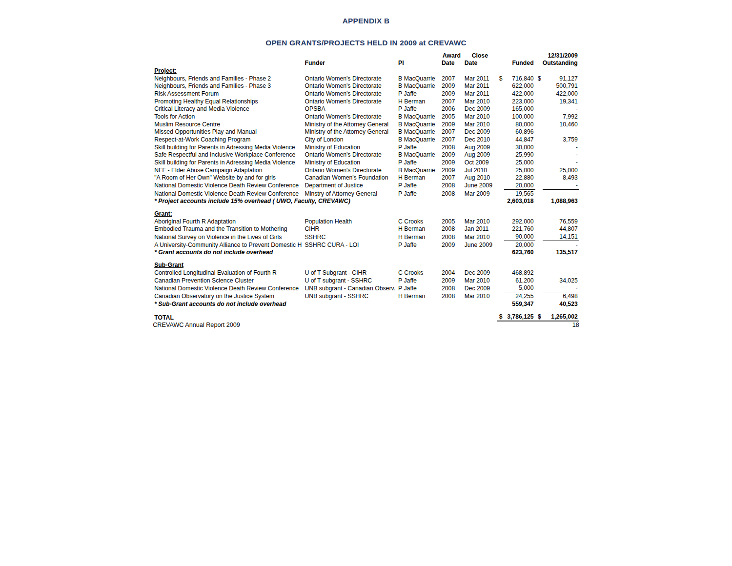APPENDIX B
OPEN GRANTS/PROJECTS HELD IN 2009 at CREVAWC
| | | | Award | Close | | | 12/31/2009 |
| | Funder | PI | Date | Date | | Funded | Outstanding |
| Project: | |
| Neighbours, Friends and Families - Phase 2 | Ontario Women's Directorate | B MacQuarrie | 2007 | Mar 2011 | $ | 716,840 | $ | 91,127 |
| Neighbours, Friends and Families - Phase 3 | Ontario Women's Directorate | B MacQuarrie | 2009 | Mar 2011 | | 622,000 | | 500,791 |
| Risk Assessment Forum | Ontario Women's Directorate | P Jaffe | 2009 | Mar 2011 | | 422,000 | | 422,000 |
| Promoting Healthy Equal Relationships | Ontario Women's Directorate | H Berman | 2007 | Mar 2010 | | 223,000 | | 19,341 |
| Critical Literacy and Media Violence | OPSBA | P Jaffe | 2006 | Dec 2009 | | 165,000 | | - |
| Tools for Action | Ontario Women's Directorate | B MacQuarrie | 2005 | Mar 2010 | | 100,000 | | 7,992 |
| Muslim Resource Centre | Ministry of the Attorney General | B MacQuarrie | 2009 | Mar 2010 | | 80,000 | | 10,460 |
| Missed Opportunities Play and Manual | Ministry of the Attorney General | B MacQuarrie | 2007 | Dec 2009 | | 60,896 | | - |
| Respect-at-Work Coaching Program | City of London | B MacQuarrie | 2007 | Dec 2010 | | 44,847 | | 3,759 |
| Skill building for Parents in Adressing Media Violence | Ministry of Education | P Jaffe | 2008 | Aug 2009 | | 30,000 | | - |
| Safe Respectful and Inclusive Workplace Conference | Ontario Women's Directorate | B MacQuarrie | 2009 | Aug 2009 | | 25,990 | | - |
| Skill building for Parents in Adressing Media Violence | Ministry of Education | P Jaffe | 2009 | Oct 2009 | | 25,000 | | - |
| NFF - Elder Abuse Campaign Adaptation | Ontario Women's Directorate | B MacQuarrie | 2009 | Jul 2010 | | 25,000 | | 25,000 |
| "A Room of Her Own" Website by and for girls | Canadian Women's Foundation | H Berman | 2007 | Aug 2010 | | 22,880 | | 8,493 |
| National Domestic Violence Death Review Conference | Department of Justice | P Jaffe | 2008 | June 2009 | | 20,000 | | - |
| National Domestic Violence Death Review Conference | Minstry of Attorney General | P Jaffe | 2008 | Mar 2009 | | 19,565 | | - |
| * Project accounts include 15% overhead ( UWO, Faculty, CREVAWC) | | 2,603,018 | | 1,088,963 |
| Grant: | |
| Aboriginal Fourth R Adaptation | Population Health | C Crooks | 2005 | Mar 2010 | | 292,000 | | 76,559 |
| Embodied Trauma and the Transition to Mothering | CIHR | H Berman | 2008 | Jan 2011 | | 221,760 | | 44,807 |
| National Survey on Violence in the Lives of Girls | SSHRC | H Berman | 2008 | Mar 2010 | | 90,000 | | 14,151 |
| A University-Community Alliance to Prevent Domestic H | SSHRC CURA - LOI | P Jaffe | 2009 | June 2009 | | 20,000 | | - |
| * Grant accounts do not include overhead | | 623,760 | | 135,517 |
| Sub-Grant | |
| Controlled Longitudinal Evaluation of Fourth R | U of T Subgrant - CIHR | C Crooks | 2004 | Dec 2009 | | 468,892 | | - |
| Canadian Prevention Science Cluster | U of T subgrant - SSHRC | P Jaffe | 2009 | Mar 2010 | | 61,200 | | 34,025 |
| National Domestic Violence Death Review Conference | UNB subgrant - Canadian Observ. | P Jaffe | 2008 | Dec 2009 | | 5,000 | | - |
| Canadian Observatory on the Justice System | UNB subgrant - SSHRC | H Berman | 2008 | Mar 2010 | | 24,255 | | 6,498 |
| * Sub-Grant accounts do not include overhead | | 559,347 | | 40,523 |
| TOTAL | | | | | $ | 3,786,125 | $ | 1,265,002 |
CREVAWC Annual Report 2009 18